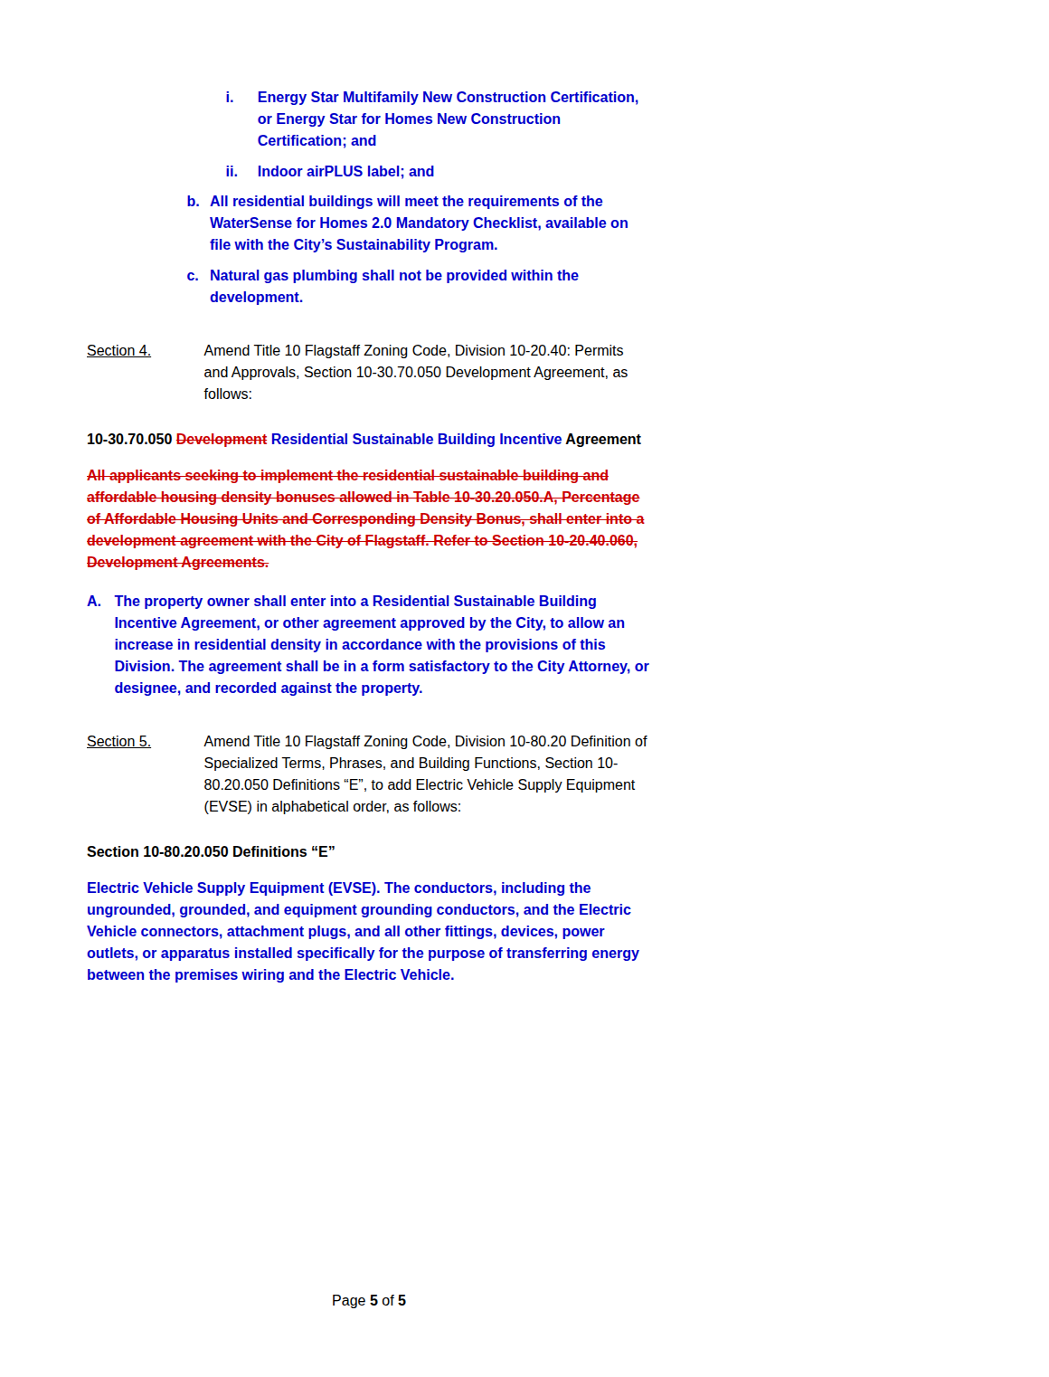i. Energy Star Multifamily New Construction Certification, or Energy Star for Homes New Construction Certification; and
ii. Indoor airPLUS label; and
b. All residential buildings will meet the requirements of the WaterSense for Homes 2.0 Mandatory Checklist, available on file with the City’s Sustainability Program.
c. Natural gas plumbing shall not be provided within the development.
Section 4.
Amend Title 10 Flagstaff Zoning Code, Division 10-20.40: Permits and Approvals, Section 10-30.70.050 Development Agreement, as follows:
10-30.70.050 Development Residential Sustainable Building Incentive Agreement
All applicants seeking to implement the residential sustainable building and affordable housing density bonuses allowed in Table 10-30.20.050.A, Percentage of Affordable Housing Units and Corresponding Density Bonus, shall enter into a development agreement with the City of Flagstaff. Refer to Section 10-20.40.060, Development Agreements.
A. The property owner shall enter into a Residential Sustainable Building Incentive Agreement, or other agreement approved by the City, to allow an increase in residential density in accordance with the provisions of this Division. The agreement shall be in a form satisfactory to the City Attorney, or designee, and recorded against the property.
Section 5.
Amend Title 10 Flagstaff Zoning Code, Division 10-80.20 Definition of Specialized Terms, Phrases, and Building Functions, Section 10-80.20.050 Definitions “E”, to add Electric Vehicle Supply Equipment (EVSE) in alphabetical order, as follows:
Section 10-80.20.050 Definitions “E”
Electric Vehicle Supply Equipment (EVSE). The conductors, including the ungrounded, grounded, and equipment grounding conductors, and the Electric Vehicle connectors, attachment plugs, and all other fittings, devices, power outlets, or apparatus installed specifically for the purpose of transferring energy between the premises wiring and the Electric Vehicle.
Page 5 of 5